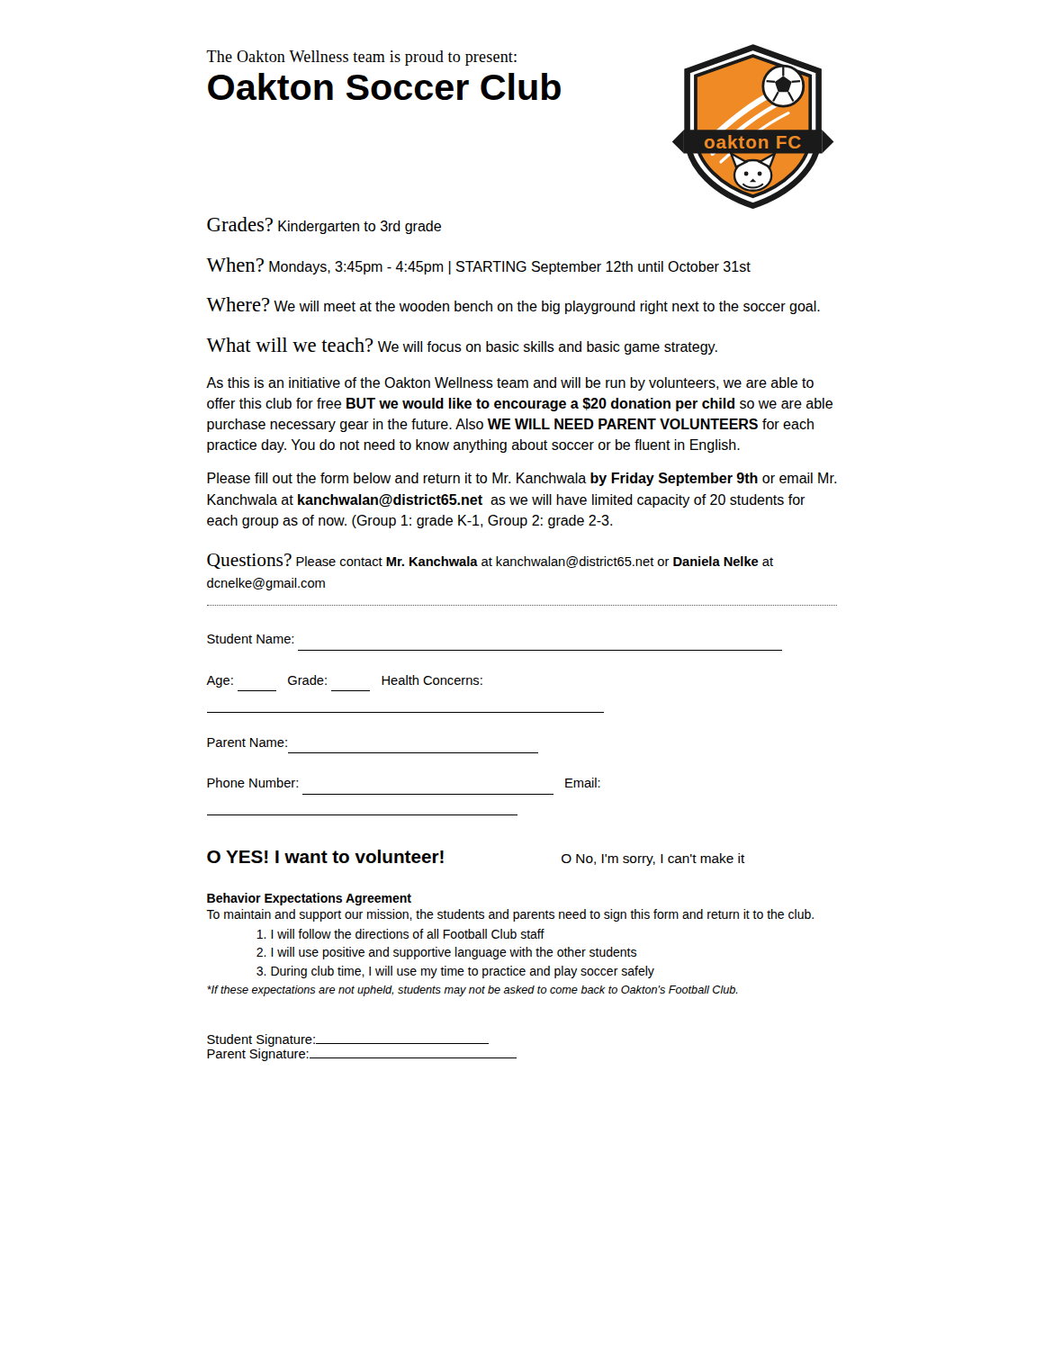The Oakton Wellness team is proud to present:
Oakton Soccer Club
oakton FC
Grades? Kindergarten to 3rd grade
When? Mondays, 3:45pm - 4:45pm | STARTING September 12th until October 31st
Where? We will meet at the wooden bench on the big playground right next to the soccer goal.
What will we teach? We will focus on basic skills and basic game strategy.
As this is an initiative of the Oakton Wellness team and will be run by volunteers, we are able to offer this club for free BUT we would like to encourage a $20 donation per child so we are able purchase necessary gear in the future. Also WE WILL NEED PARENT VOLUNTEERS for each practice day. You do not need to know anything about soccer or be fluent in English.
Please fill out the form below and return it to Mr. Kanchwala by Friday September 9th or email Mr. Kanchwala at kanchwalan@district65.net as we will have limited capacity of 20 students for each group as of now. (Group 1: grade K-1, Group 2: grade 2-3.
Questions? Please contact Mr. Kanchwala at kanchwalan@district65.net or Daniela Nelke at dcnelke@gmail.com
Student Name:
Age: Grade: Health Concerns:
Parent Name:
Phone Number: Email:
O YES! I want to volunteer!O No, I'm sorry, I can't make it
Behavior Expectations Agreement
To maintain and support our mission, the students and parents need to sign this form and return it to the club.
I will follow the directions of all Football Club staff
I will use positive and supportive language with the other students
During club time, I will use my time to practice and play soccer safely
*If these expectations are not upheld, students may not be asked to come back to Oakton's Football Club.
Student Signature: Parent Signature: